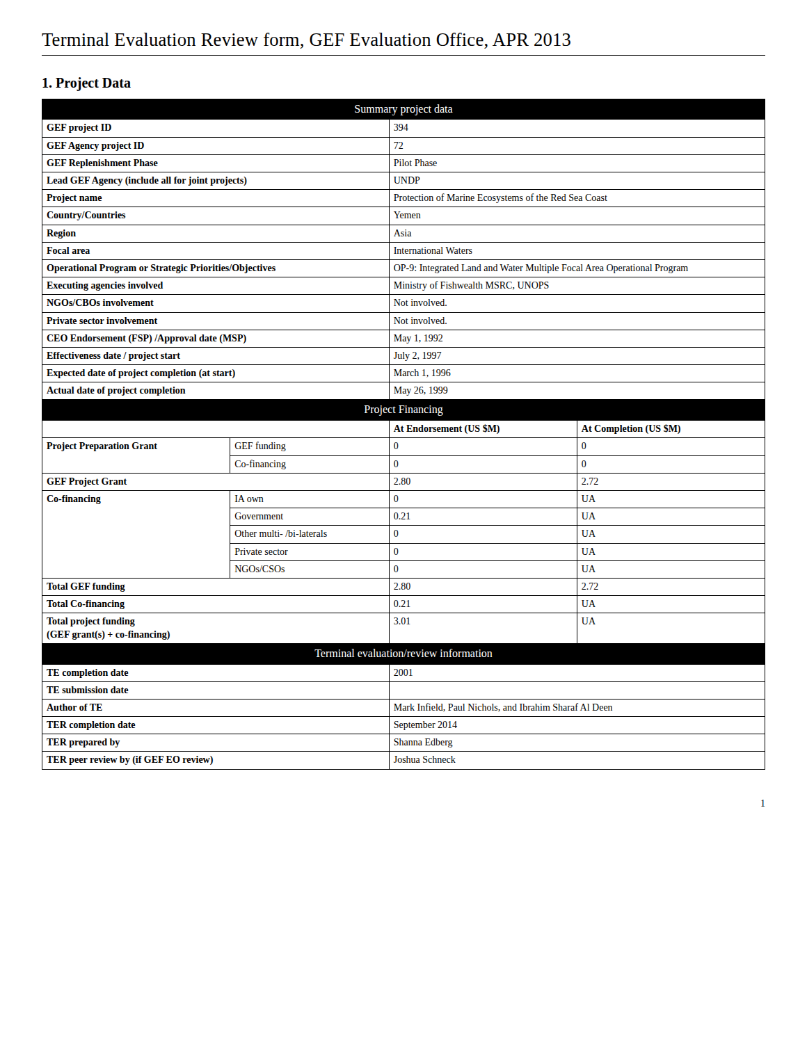Terminal Evaluation Review form, GEF Evaluation Office, APR 2013
1. Project Data
| Summary project data |
| GEF project ID | 394 |
| GEF Agency project ID | 72 |
| GEF Replenishment Phase | Pilot Phase |
| Lead GEF Agency (include all for joint projects) | UNDP |
| Project name | Protection of Marine Ecosystems of the Red Sea Coast |
| Country/Countries | Yemen |
| Region | Asia |
| Focal area | International Waters |
| Operational Program or Strategic Priorities/Objectives | OP-9: Integrated Land and Water Multiple Focal Area Operational Program |
| Executing agencies involved | Ministry of Fishwealth MSRC, UNOPS |
| NGOs/CBOs involvement | Not involved. |
| Private sector involvement | Not involved. |
| CEO Endorsement (FSP) /Approval date (MSP) | May 1, 1992 |
| Effectiveness date / project start | July 2, 1997 |
| Expected date of project completion (at start) | March 1, 1996 |
| Actual date of project completion | May 26, 1999 |
| Project Financing |
| | At Endorsement (US $M) | At Completion (US $M) |
| Project Preparation Grant | GEF funding | 0 | 0 |
| Co-financing | 0 | 0 |
| GEF Project Grant | 2.80 | 2.72 |
| Co-financing | IA own | 0 | UA |
| Government | 0.21 | UA |
| Other multi- /bi-laterals | 0 | UA |
| Private sector | 0 | UA |
| NGOs/CSOs | 0 | UA |
| Total GEF funding | 2.80 | 2.72 |
| Total Co-financing | 0.21 | UA |
| Total project funding (GEF grant(s) + co-financing) | 3.01 | UA |
| Terminal evaluation/review information |
| TE completion date | 2001 |
| TE submission date | |
| Author of TE | Mark Infield, Paul Nichols, and Ibrahim Sharaf Al Deen |
| TER completion date | September 2014 |
| TER prepared by | Shanna Edberg |
| TER peer review by (if GEF EO review) | Joshua Schneck |
1